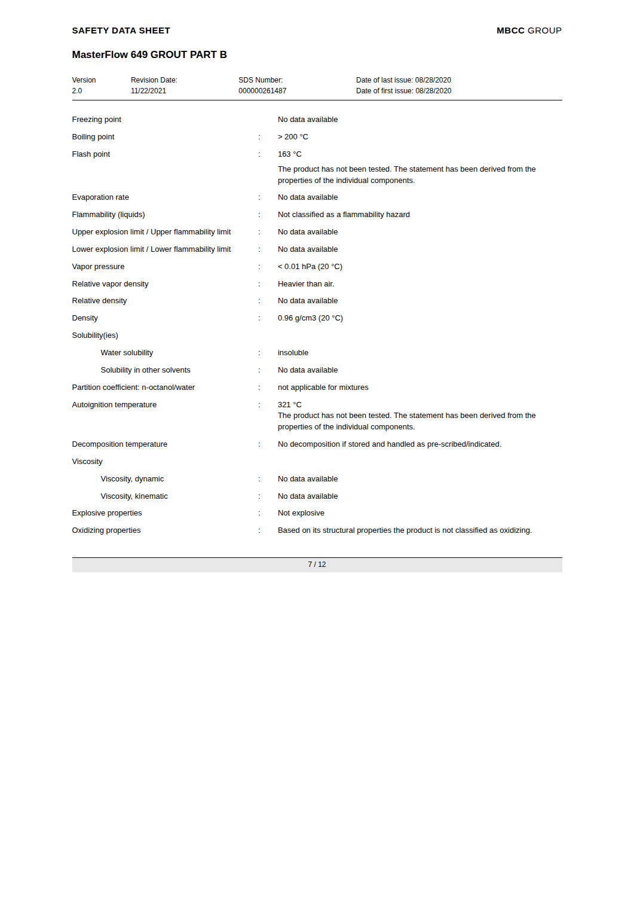SAFETY DATA SHEET
MBCC GROUP
MasterFlow 649 GROUT PART B
| Version 2.0 | Revision Date: 11/22/2021 | SDS Number: 000000261487 | Date of last issue: 08/28/2020 Date of first issue: 08/28/2020 |
| Freezing point | | No data available |
| Boiling point | : | > 200 °C |
| Flash point | : | 163 °C The product has not been tested. The statement has been derived from the properties of the individual components. |
| Evaporation rate | : | No data available |
| Flammability (liquids) | : | Not classified as a flammability hazard |
| Upper explosion limit / Upper flammability limit | : | No data available |
| Lower explosion limit / Lower flammability limit | : | No data available |
| Vapor pressure | : | < 0.01 hPa (20 °C) |
| Relative vapor density | : | Heavier than air. |
| Relative density | : | No data available |
| Density | : | 0.96 g/cm3 (20 °C) |
| Solubility(ies) | | |
| Water solubility | : | insoluble |
| Solubility in other solvents | : | No data available |
| Partition coefficient: n-octanol/water | : | not applicable for mixtures |
| Autoignition temperature | : | 321 °C The product has not been tested. The statement has been derived from the properties of the individual components. |
| Decomposition temperature | : | No decomposition if stored and handled as pre-scribed/indicated. |
| Viscosity | | |
| Viscosity, dynamic | : | No data available |
| Viscosity, kinematic | : | No data available |
| Explosive properties | : | Not explosive |
| Oxidizing properties | : | Based on its structural properties the product is not classified as oxidizing. |
7 / 12